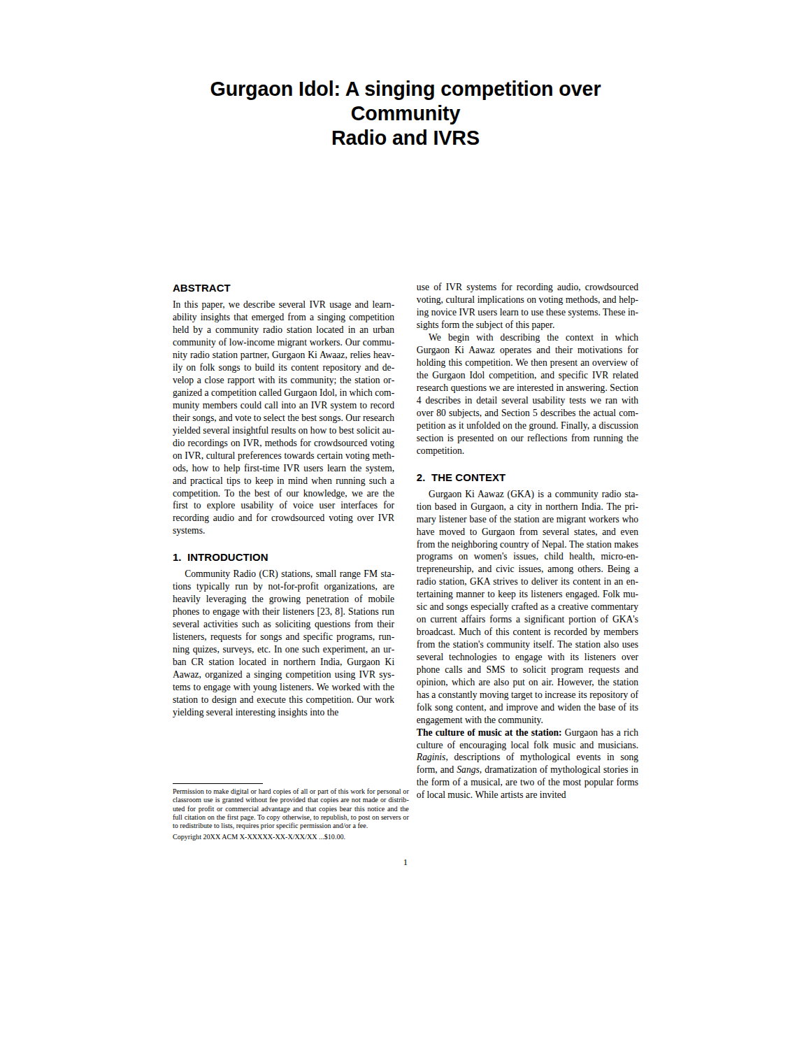Gurgaon Idol: A singing competition over Community
Radio and IVRS
ABSTRACT
In this paper, we describe several IVR usage and learnability insights that emerged from a singing competition held by a community radio station located in an urban community of low-income migrant workers. Our community radio station partner, Gurgaon Ki Awaaz, relies heavily on folk songs to build its content repository and develop a close rapport with its community; the station organized a competition called Gurgaon Idol, in which community members could call into an IVR system to record their songs, and vote to select the best songs. Our research yielded several insightful results on how to best solicit audio recordings on IVR, methods for crowdsourced voting on IVR, cultural preferences towards certain voting methods, how to help first-time IVR users learn the system, and practical tips to keep in mind when running such a competition. To the best of our knowledge, we are the first to explore usability of voice user interfaces for recording audio and for crowdsourced voting over IVR systems.
1. INTRODUCTION
Community Radio (CR) stations, small range FM stations typically run by not-for-profit organizations, are heavily leveraging the growing penetration of mobile phones to engage with their listeners [23, 8]. Stations run several activities such as soliciting questions from their listeners, requests for songs and specific programs, running quizes, surveys, etc. In one such experiment, an urban CR station located in northern India, Gurgaon Ki Aawaz, organized a singing competition using IVR systems to engage with young listeners. We worked with the station to design and execute this competition. Our work yielding several interesting insights into the
use of IVR systems for recording audio, crowdsourced voting, cultural implications on voting methods, and helping novice IVR users learn to use these systems. These insights form the subject of this paper.
We begin with describing the context in which Gurgaon Ki Aawaz operates and their motivations for holding this competition. We then present an overview of the Gurgaon Idol competition, and specific IVR related research questions we are interested in answering. Section 4 describes in detail several usability tests we ran with over 80 subjects, and Section 5 describes the actual competition as it unfolded on the ground. Finally, a discussion section is presented on our reflections from running the competition.
2. THE CONTEXT
Gurgaon Ki Aawaz (GKA) is a community radio station based in Gurgaon, a city in northern India. The primary listener base of the station are migrant workers who have moved to Gurgaon from several states, and even from the neighboring country of Nepal. The station makes programs on women's issues, child health, micro-entrepreneurship, and civic issues, among others. Being a radio station, GKA strives to deliver its content in an entertaining manner to keep its listeners engaged. Folk music and songs especially crafted as a creative commentary on current affairs forms a significant portion of GKA's broadcast. Much of this content is recorded by members from the station's community itself. The station also uses several technologies to engage with its listeners over phone calls and SMS to solicit program requests and opinion, which are also put on air. However, the station has a constantly moving target to increase its repository of folk song content, and improve and widen the base of its engagement with the community.
The culture of music at the station: Gurgaon has a rich culture of encouraging local folk music and musicians. Raginis, descriptions of mythological events in song form, and Sangs, dramatization of mythological stories in the form of a musical, are two of the most popular forms of local music. While artists are invited
Permission to make digital or hard copies of all or part of this work for personal or classroom use is granted without fee provided that copies are not made or distributed for profit or commercial advantage and that copies bear this notice and the full citation on the first page. To copy otherwise, to republish, to post on servers or to redistribute to lists, requires prior specific permission and/or a fee.
Copyright 20XX ACM X-XXXXX-XX-X/XX/XX ...$10.00.
1